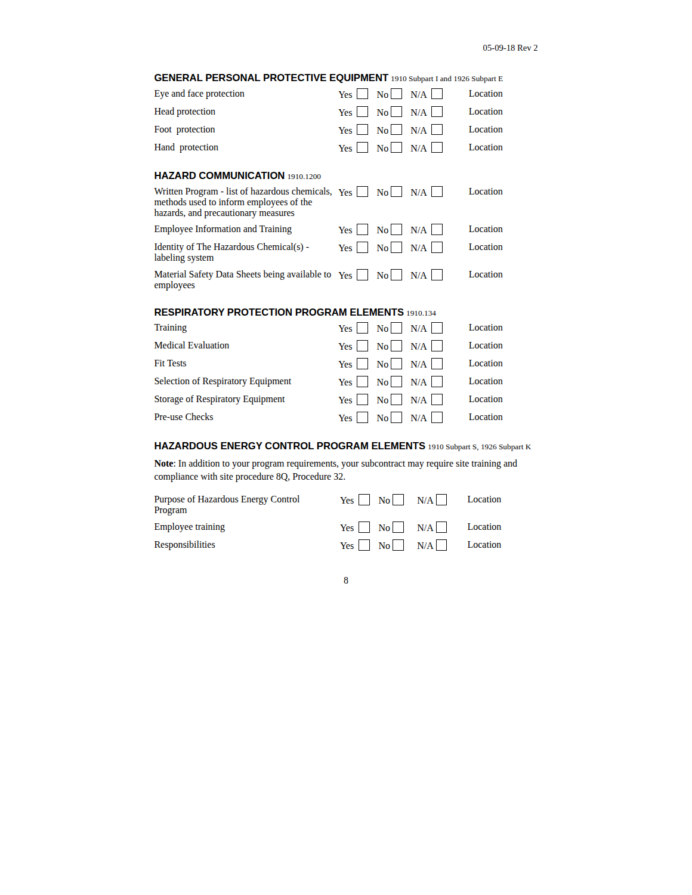05-09-18 Rev 2
GENERAL PERSONAL PROTECTIVE EQUIPMENT
1910 Subpart I and 1926 Subpart E
| Eye and face protection | Yes No N/A | Location |
| Head protection | Yes No N/A | Location |
| Foot protection | Yes No N/A | Location |
| Hand protection | Yes No N/A | Location |
HAZARD COMMUNICATION
1910.1200
| Written Program - list of hazardous chemicals, methods used to inform employees of the hazards, and precautionary measures | Yes No N/A | Location |
| Employee Information and Training | Yes No N/A | Location |
| Identity of The Hazardous Chemical(s) - labeling system | Yes No N/A | Location |
| Material Safety Data Sheets being available to employees | Yes No N/A | Location |
RESPIRATORY PROTECTION PROGRAM ELEMENTS
1910.134
| Training | Yes No N/A | Location |
| Medical Evaluation | Yes No N/A | Location |
| Fit Tests | Yes No N/A | Location |
| Selection of Respiratory Equipment | Yes No N/A | Location |
| Storage of Respiratory Equipment | Yes No N/A | Location |
| Pre-use Checks | Yes No N/A | Location |
HAZARDOUS ENERGY CONTROL PROGRAM ELEMENTS
1910 Subpart S, 1926 Subpart K
Note: In addition to your program requirements, your subcontract may require site training and compliance with site procedure 8Q, Procedure 32.
| Purpose of Hazardous Energy Control Program | Yes No N/A | Location |
| Employee training | Yes No N/A | Location |
| Responsibilities | Yes No N/A | Location |
8